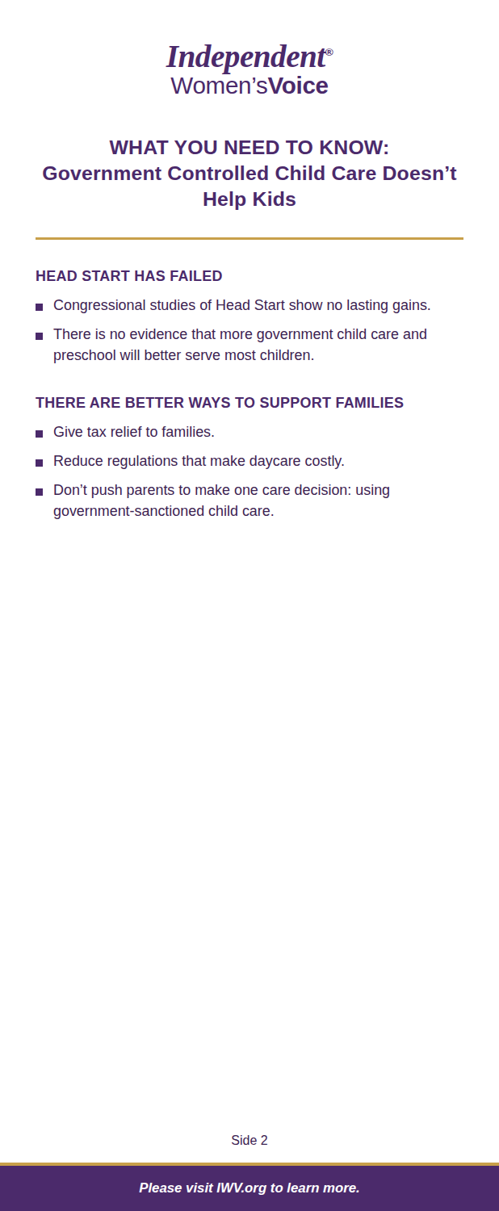Independent®
Women’sVoice
WHAT YOU NEED TO KNOW:
Government Controlled Child Care Doesn’t Help Kids
HEAD START HAS FAILED
Congressional studies of Head Start show no lasting gains.
There is no evidence that more government child care and preschool will better serve most children.
THERE ARE BETTER WAYS TO SUPPORT FAMILIES
Give tax relief to families.
Reduce regulations that make daycare costly.
Don’t push parents to make one care decision: using government-sanctioned child care.
Side 2
Please visit IWV.org to learn more.